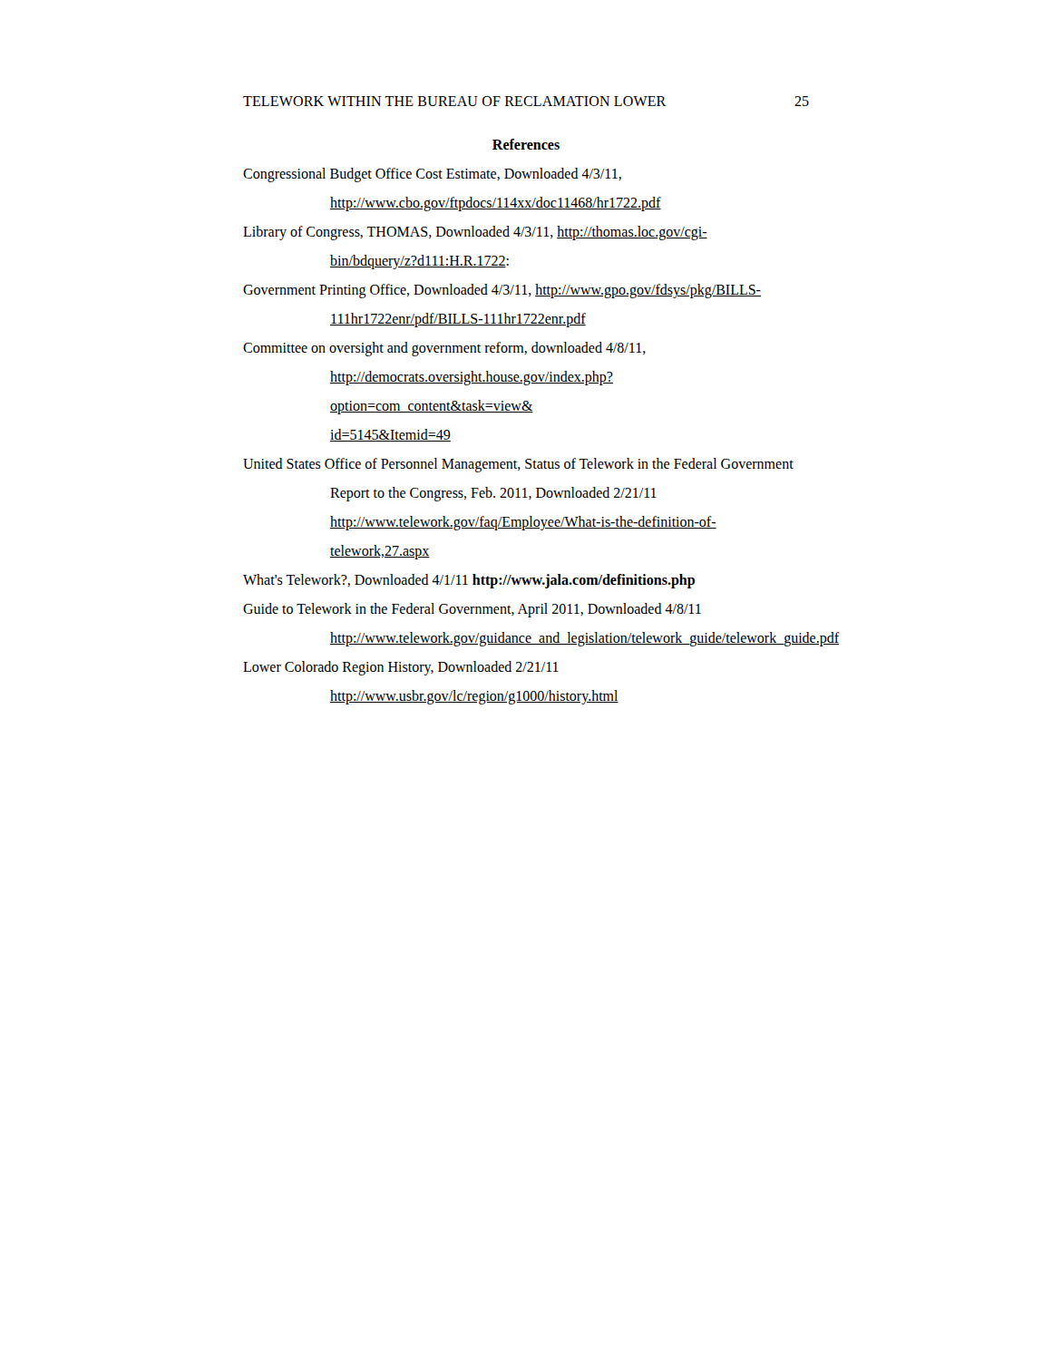Telework Within the Bureau of Reclamation Lower 25
References
Congressional Budget Office Cost Estimate, Downloaded 4/3/11, http://www.cbo.gov/ftpdocs/114xx/doc11468/hr1722.pdf
Library of Congress, THOMAS, Downloaded 4/3/11, http://thomas.loc.gov/cgi- bin/bdquery/z?d111:H.R.1722:
Government Printing Office, Downloaded 4/3/11, http://www.gpo.gov/fdsys/pkg/BILLS- 111hr1722enr/pdf/BILLS-111hr1722enr.pdf
Committee on oversight and government reform, downloaded 4/8/11, http://democrats.oversight.house.gov/index.php?option=com_content&task=view& id=5145&Itemid=49
United States Office of Personnel Management, Status of Telework in the Federal Government Report to the Congress, Feb. 2011, Downloaded 2/21/11 http://www.telework.gov/faq/Employee/What-is-the-definition-of-telework,27.aspx
What's Telework?, Downloaded 4/1/11 http://www.jala.com/definitions.php
Guide to Telework in the Federal Government, April 2011, Downloaded 4/8/11 http://www.telework.gov/guidance_and_legislation/telework_guide/telework_guide.pdf
Lower Colorado Region History, Downloaded 2/21/11 http://www.usbr.gov/lc/region/g1000/history.html